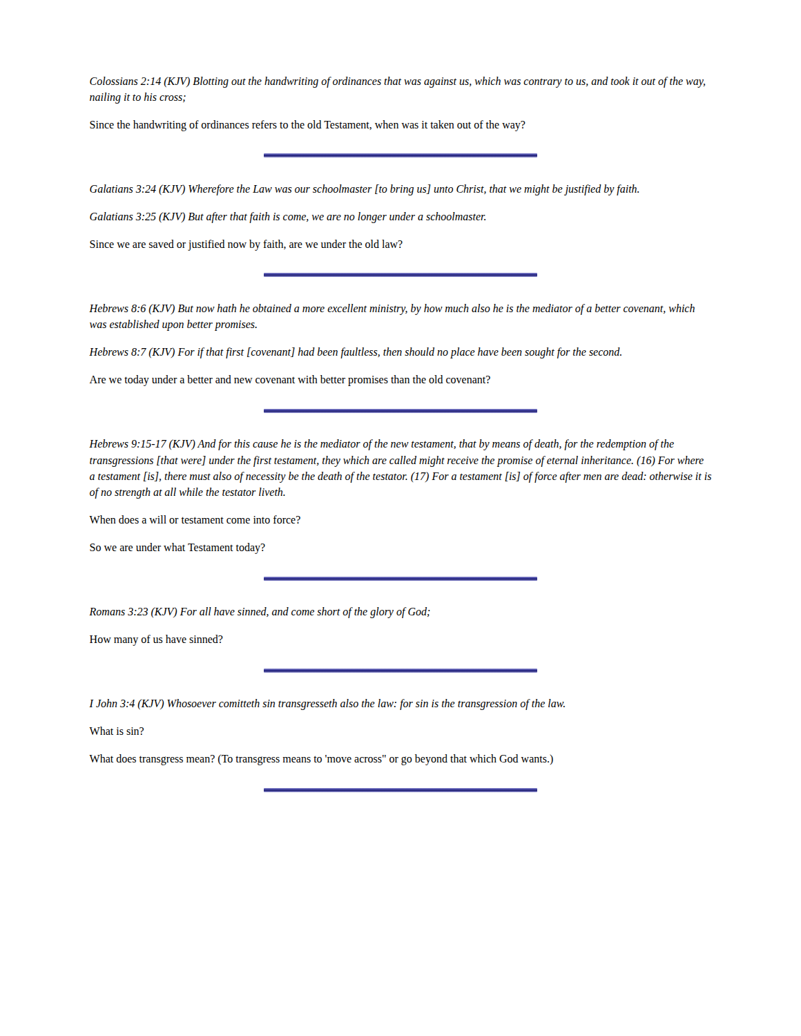Colossians 2:14 (KJV) Blotting out the handwriting of ordinances that was against us, which was contrary to us, and took it out of the way, nailing it to his cross;
Since the handwriting of ordinances refers to the old Testament, when was it taken out of the way?
Galatians 3:24 (KJV) Wherefore the Law was our schoolmaster [to bring us] unto Christ, that we might be justified by faith.
Galatians 3:25 (KJV) But after that faith is come, we are no longer under a schoolmaster.
Since we are saved or justified now by faith, are we under the old law?
Hebrews 8:6 (KJV) But now hath he obtained a more excellent ministry, by how much also he is the mediator of a better covenant, which was established upon better promises.
Hebrews 8:7 (KJV) For if that first [covenant] had been faultless, then should no place have been sought for the second.
Are we today under a better and new covenant with better promises than the old covenant?
Hebrews 9:15-17 (KJV) And for this cause he is the mediator of the new testament, that by means of death, for the redemption of the transgressions [that were] under the first testament, they which are called might receive the promise of eternal inheritance. (16) For where a testament [is], there must also of necessity be the death of the testator. (17) For a testament [is] of force after men are dead: otherwise it is of no strength at all while the testator liveth.
When does a will or testament come into force?
So we are under what Testament today?
Romans 3:23 (KJV) For all have sinned, and come short of the glory of God;
How many of us have sinned?
I John 3:4 (KJV) Whosoever comitteth sin transgresseth also the law: for sin is the transgression of the law.
What is sin?
What does transgress mean? (To transgress means to 'move across" or go beyond that which God wants.)